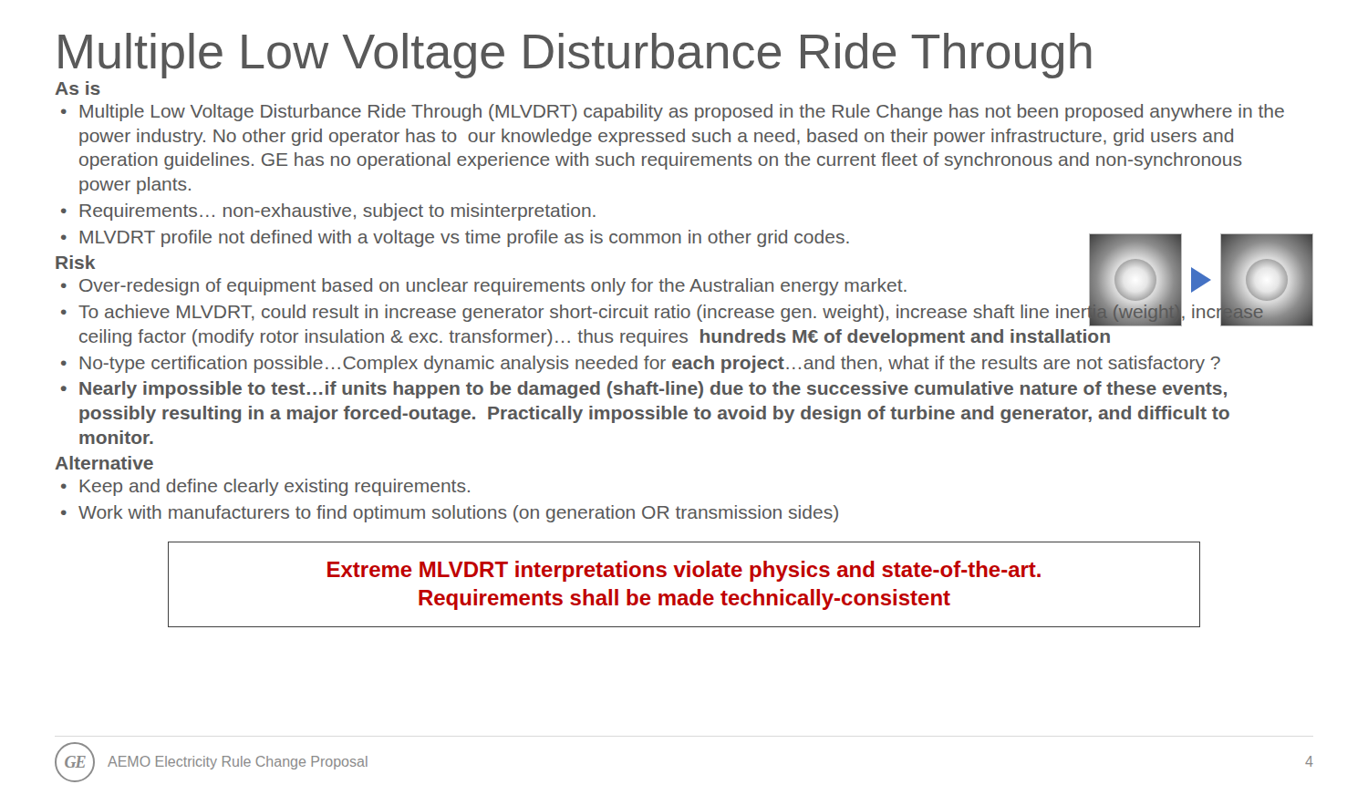Multiple Low Voltage Disturbance Ride Through
As is
Multiple Low Voltage Disturbance Ride Through (MLVDRT) capability as proposed in the Rule Change has not been proposed anywhere in the power industry. No other grid operator has to our knowledge expressed such a need, based on their power infrastructure, grid users and operation guidelines. GE has no operational experience with such requirements on the current fleet of synchronous and non-synchronous power plants.
Requirements… non-exhaustive, subject to misinterpretation.
MLVDRT profile not defined with a voltage vs time profile as is common in other grid codes.
Risk
Over-redesign of equipment based on unclear requirements only for the Australian energy market.
To achieve MLVDRT, could result in increase generator short-circuit ratio (increase gen. weight), increase shaft line inertia (weight), increase ceiling factor (modify rotor insulation & exc. transformer)… thus requires hundreds M€ of development and installation
No-type certification possible…Complex dynamic analysis needed for each project…and then, what if the results are not satisfactory ?
Nearly impossible to test…if units happen to be damaged (shaft-line) due to the successive cumulative nature of these events, possibly resulting in a major forced-outage. Practically impossible to avoid by design of turbine and generator, and difficult to monitor.
Alternative
Keep and define clearly existing requirements.
Work with manufacturers to find optimum solutions (on generation OR transmission sides)
Extreme MLVDRT interpretations violate physics and state-of-the-art.
Requirements shall be made technically-consistent
GE
AEMO Electricity Rule Change Proposal
4